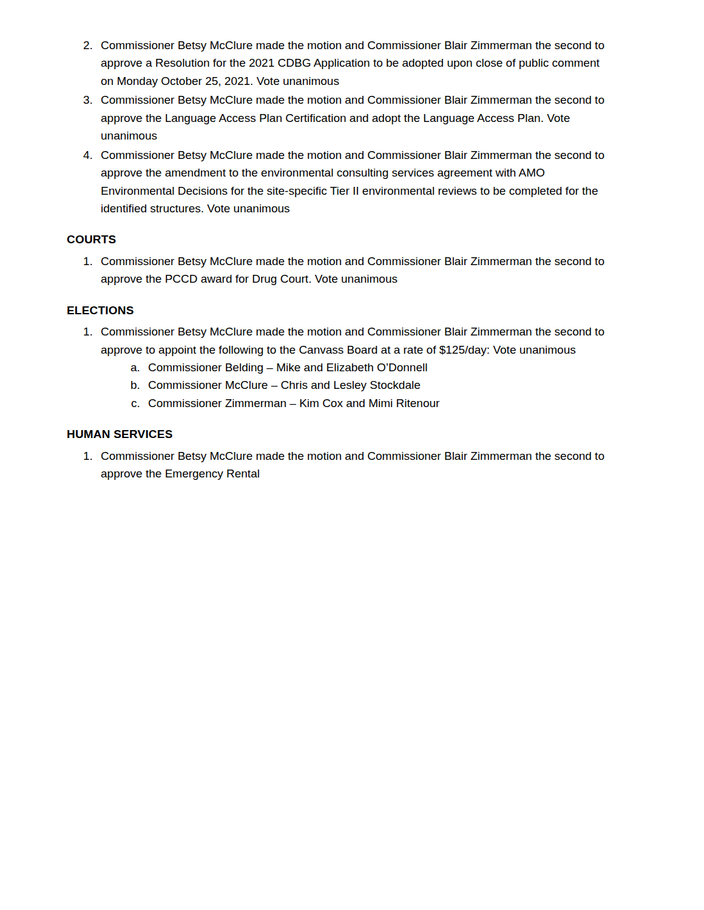Commissioner Betsy McClure made the motion and Commissioner Blair Zimmerman the second to approve a Resolution for the 2021 CDBG Application to be adopted upon close of public comment on Monday October 25, 2021. Vote unanimous
Commissioner Betsy McClure made the motion and Commissioner Blair Zimmerman the second to approve the Language Access Plan Certification and adopt the Language Access Plan. Vote unanimous
Commissioner Betsy McClure made the motion and Commissioner Blair Zimmerman the second to approve the amendment to the environmental consulting services agreement with AMO Environmental Decisions for the site-specific Tier II environmental reviews to be completed for the identified structures. Vote unanimous
COURTS
Commissioner Betsy McClure made the motion and Commissioner Blair Zimmerman the second to approve the PCCD award for Drug Court. Vote unanimous
ELECTIONS
Commissioner Betsy McClure made the motion and Commissioner Blair Zimmerman the second to approve to appoint the following to the Canvass Board at a rate of $125/day: Vote unanimous
Commissioner Belding – Mike and Elizabeth O’Donnell
Commissioner McClure – Chris and Lesley Stockdale
Commissioner Zimmerman – Kim Cox and Mimi Ritenour
HUMAN SERVICES
Commissioner Betsy McClure made the motion and Commissioner Blair Zimmerman the second to approve the Emergency Rental